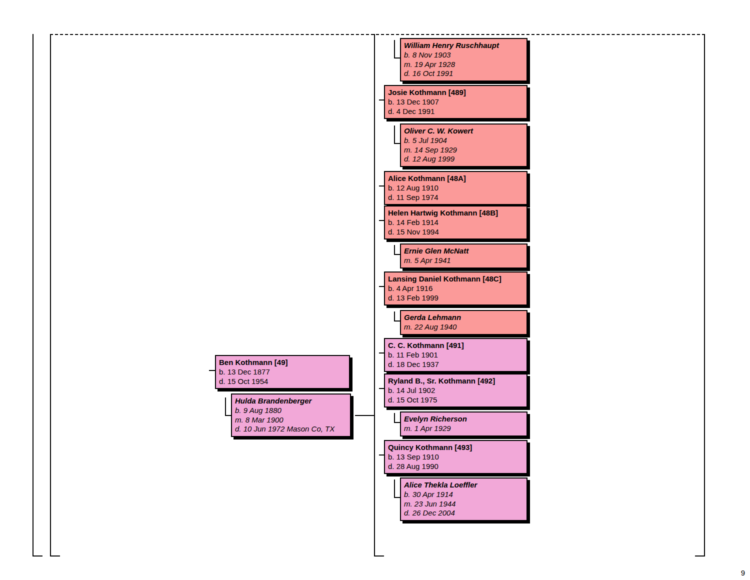William Henry Ruschhaupt
b. 8 Nov 1903
m. 19 Apr 1928
d. 16 Oct 1991
Josie Kothmann [489]
b. 13 Dec 1907
d. 4 Dec 1991
Oliver C. W. Kowert
b. 5 Jul 1904
m. 14 Sep 1929
d. 12 Aug 1999
Alice Kothmann [48A]
b. 12 Aug 1910
d. 11 Sep 1974
Helen Hartwig Kothmann [48B]
b. 14 Feb 1914
d. 15 Nov 1994
Ernie Glen McNatt
m. 5 Apr 1941
Lansing Daniel Kothmann [48C]
b. 4 Apr 1916
d. 13 Feb 1999
Gerda Lehmann
m. 22 Aug 1940
Ben Kothmann [49]
b. 13 Dec 1877
d. 15 Oct 1954
Hulda Brandenberger
b. 9 Aug 1880
m. 8 Mar 1900
d. 10 Jun 1972 Mason Co, TX
C. C. Kothmann [491]
b. 11 Feb 1901
d. 18 Dec 1937
Ryland B., Sr. Kothmann [492]
b. 14 Jul 1902
d. 15 Oct 1975
Evelyn Richerson
m. 1 Apr 1929
Quincy Kothmann [493]
b. 13 Sep 1910
d. 28 Aug 1990
Alice Thekla Loeffler
b. 30 Apr 1914
m. 23 Jun 1944
d. 26 Dec 2004
9